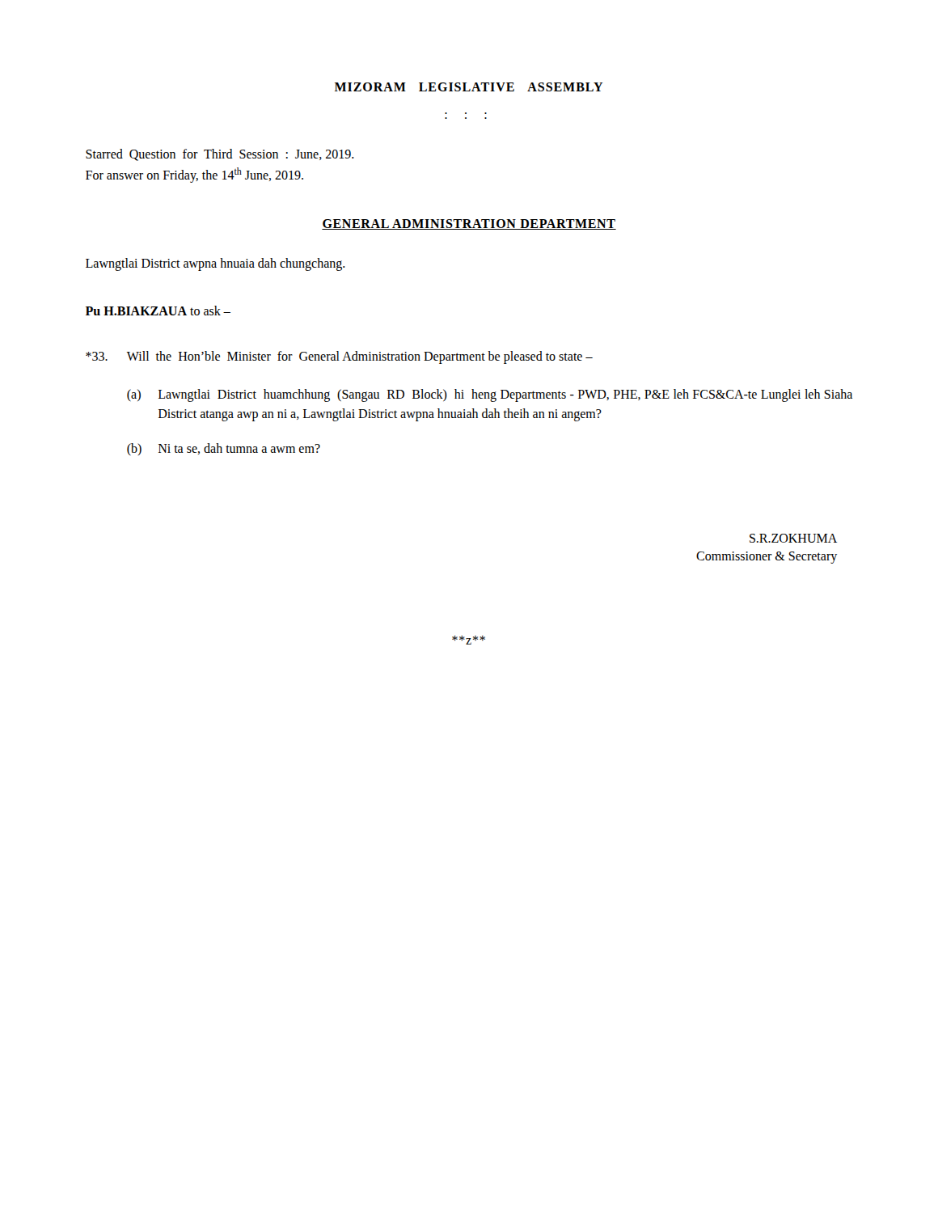MIZORAM LEGISLATIVE ASSEMBLY
: : :
Starred Question for Third Session : June, 2019.
For answer on Friday, the 14th June, 2019.
GENERAL ADMINISTRATION DEPARTMENT
Lawngtlai District awpna hnuaia dah chungchang.
Pu H.BIAKZAUA to ask –
*33.
Will the Hon’ble Minister for General Administration Department be pleased to state –
(a)
Lawngtlai District huamchhung (Sangau RD Block) hi heng Departments - PWD, PHE, P&E leh FCS&CA-te Lunglei leh Siaha District atanga awp an ni a, Lawngtlai District awpna hnuaiah dah theih an ni angem?
(b)
Ni ta se, dah tumna a awm em?
S.R.ZOKHUMA
Commissioner & Secretary
**z**